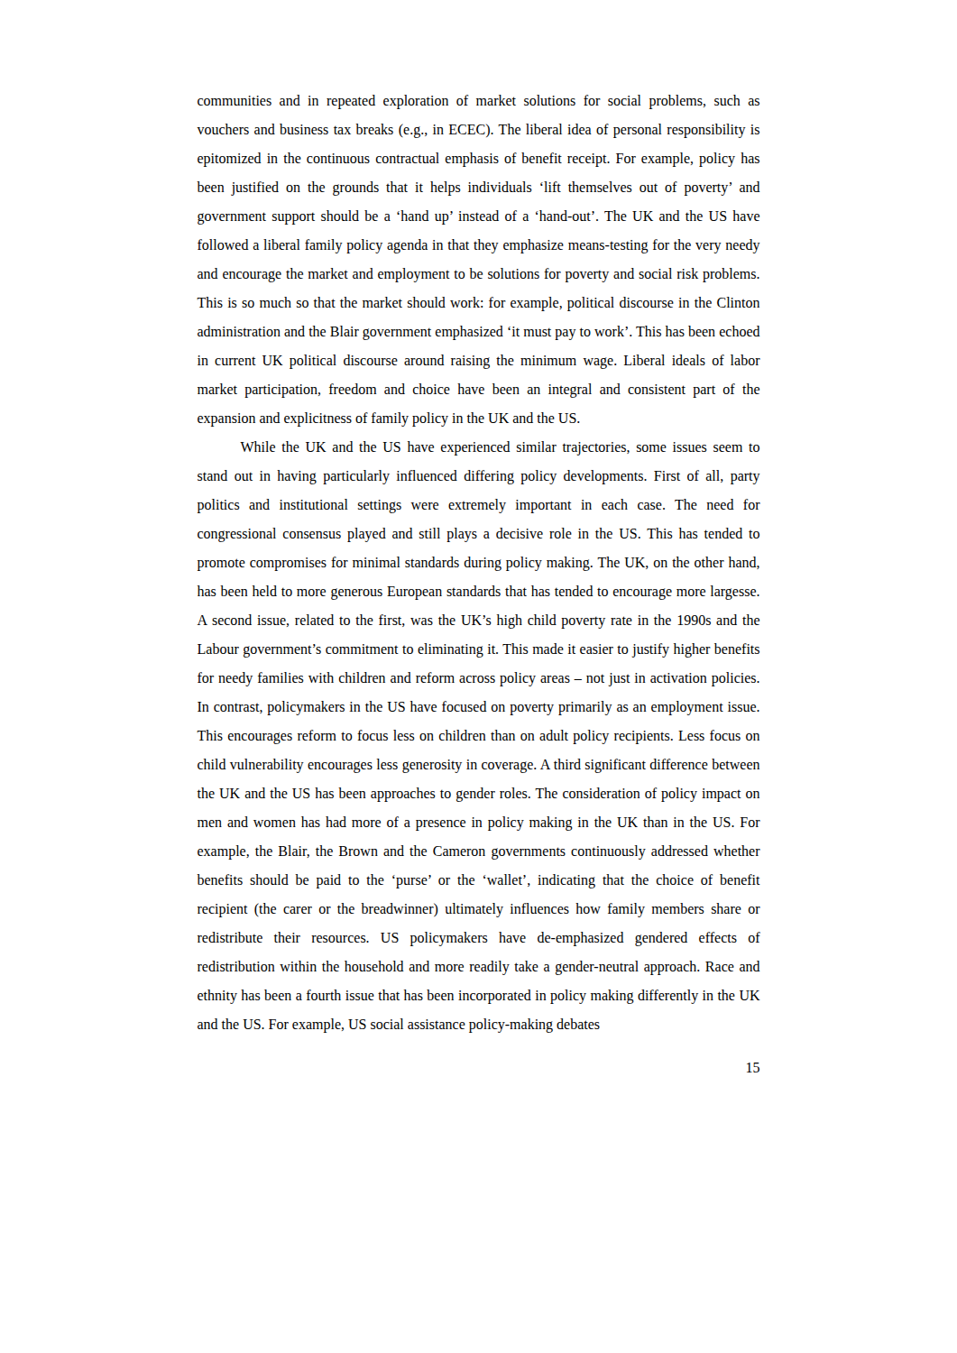communities and in repeated exploration of market solutions for social problems, such as vouchers and business tax breaks (e.g., in ECEC). The liberal idea of personal responsibility is epitomized in the continuous contractual emphasis of benefit receipt. For example, policy has been justified on the grounds that it helps individuals ‘lift themselves out of poverty’ and government support should be a ‘hand up’ instead of a ‘hand-out’. The UK and the US have followed a liberal family policy agenda in that they emphasize means-testing for the very needy and encourage the market and employment to be solutions for poverty and social risk problems. This is so much so that the market should work: for example, political discourse in the Clinton administration and the Blair government emphasized ‘it must pay to work’. This has been echoed in current UK political discourse around raising the minimum wage. Liberal ideals of labor market participation, freedom and choice have been an integral and consistent part of the expansion and explicitness of family policy in the UK and the US.
While the UK and the US have experienced similar trajectories, some issues seem to stand out in having particularly influenced differing policy developments. First of all, party politics and institutional settings were extremely important in each case. The need for congressional consensus played and still plays a decisive role in the US. This has tended to promote compromises for minimal standards during policy making. The UK, on the other hand, has been held to more generous European standards that has tended to encourage more largesse. A second issue, related to the first, was the UK’s high child poverty rate in the 1990s and the Labour government’s commitment to eliminating it. This made it easier to justify higher benefits for needy families with children and reform across policy areas – not just in activation policies. In contrast, policymakers in the US have focused on poverty primarily as an employment issue. This encourages reform to focus less on children than on adult policy recipients. Less focus on child vulnerability encourages less generosity in coverage. A third significant difference between the UK and the US has been approaches to gender roles. The consideration of policy impact on men and women has had more of a presence in policy making in the UK than in the US. For example, the Blair, the Brown and the Cameron governments continuously addressed whether benefits should be paid to the ‘purse’ or the ‘wallet’, indicating that the choice of benefit recipient (the carer or the breadwinner) ultimately influences how family members share or redistribute their resources. US policymakers have de-emphasized gendered effects of redistribution within the household and more readily take a gender-neutral approach. Race and ethnity has been a fourth issue that has been incorporated in policy making differently in the UK and the US. For example, US social assistance policy-making debates
15